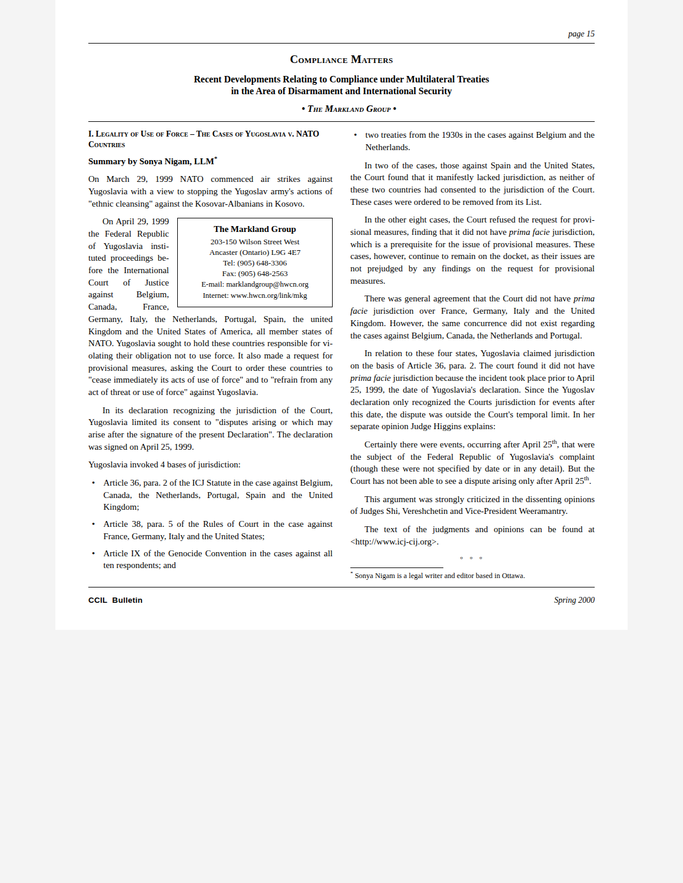page 15
Compliance Matters
Recent Developments Relating to Compliance under Multilateral Treaties
in the Area of Disarmament and International Security
• The Markland Group •
I. Legality of Use of Force – The Cases of Yugoslavia v. NATO Countries
Summary by Sonya Nigam, LLM*
On March 29, 1999 NATO commenced air strikes against Yugoslavia with a view to stopping the Yugoslav army's actions of "ethnic cleansing" against the Kosovar-Albanians in Kosovo.
The Markland Group 203-150 Wilson Street West
Ancaster (Ontario) L9G 4E7
Tel: (905) 648-3306
Fax: (905) 648-2563
E-mail: marklandgroup@hwcn.org
Internet: www.hwcn.org/link/mkg
On April 29, 1999 the Federal Republic of Yugoslavia instituted proceedings before the International Court of Justice against Belgium, Canada, France, Germany, Italy, the Netherlands, Portugal, Spain, the united Kingdom and the United States of America, all member states of NATO. Yugoslavia sought to hold these countries responsible for violating their obligation not to use force. It also made a request for provisional measures, asking the Court to order these countries to "cease immediately its acts of use of force" and to "refrain from any act of threat or use of force" against Yugoslavia.
In its declaration recognizing the jurisdiction of the Court, Yugoslavia limited its consent to "disputes arising or which may arise after the signature of the present Declaration". The declaration was signed on April 25, 1999.
Yugoslavia invoked 4 bases of jurisdiction:
Article 36, para. 2 of the ICJ Statute in the case against Belgium, Canada, the Netherlands, Portugal, Spain and the United Kingdom;
Article 38, para. 5 of the Rules of Court in the case against France, Germany, Italy and the United States;
Article IX of the Genocide Convention in the cases against all ten respondents; and
two treaties from the 1930s in the cases against Belgium and the Netherlands.
In two of the cases, those against Spain and the United States, the Court found that it manifestly lacked jurisdiction, as neither of these two countries had consented to the jurisdiction of the Court. These cases were ordered to be removed from its List.
In the other eight cases, the Court refused the request for provisional measures, finding that it did not have prima facie jurisdiction, which is a prerequisite for the issue of provisional measures. These cases, however, continue to remain on the docket, as their issues are not prejudged by any findings on the request for provisional measures.
There was general agreement that the Court did not have prima facie jurisdiction over France, Germany, Italy and the United Kingdom. However, the same concurrence did not exist regarding the cases against Belgium, Canada, the Netherlands and Portugal.
In relation to these four states, Yugoslavia claimed jurisdiction on the basis of Article 36, para. 2. The court found it did not have prima facie jurisdiction because the incident took place prior to April 25, 1999, the date of Yugoslavia's declaration. Since the Yugoslav declaration only recognized the Courts jurisdiction for events after this date, the dispute was outside the Court's temporal limit. In her separate opinion Judge Higgins explains:
Certainly there were events, occurring after April 25th, that were the subject of the Federal Republic of Yugoslavia's complaint (though these were not specified by date or in any detail). But the Court has not been able to see a dispute arising only after April 25th.
This argument was strongly criticized in the dissenting opinions of Judges Shi, Vereshchetin and Vice-President Weeramantry.
The text of the judgments and opinions can be found at <http://www.icj-cij.org>.
º º º
* Sonya Nigam is a legal writer and editor based in Ottawa.
CCIL Bulletin Spring 2000